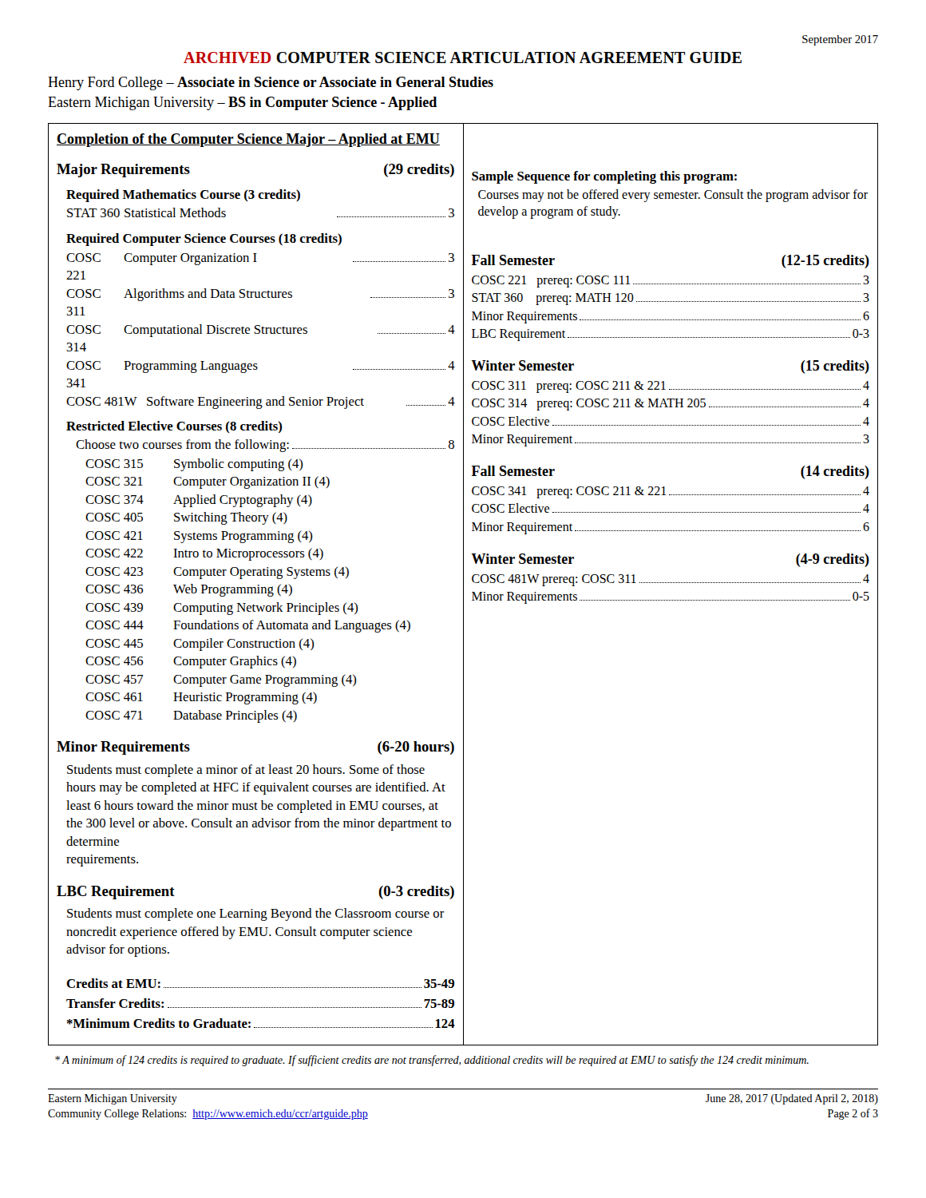September 2017
ARCHIVED COMPUTER SCIENCE ARTICULATION AGREEMENT GUIDE
Henry Ford College – Associate in Science or Associate in General Studies
Eastern Michigan University – BS in Computer Science - Applied
| Completion of the Computer Science Major – Applied at EMU Major Requirements (29 credits) Required Mathematics Course (3 credits) STAT 360 Statistical Methods 3 Required Computer Science Courses (18 credits) COSC 221 Computer Organization I 3 COSC 311 Algorithms and Data Structures 3 COSC 314 Computational Discrete Structures 4 COSC 341 Programming Languages 4 COSC 481W Software Engineering and Senior Project 4 Restricted Elective Courses (8 credits) Choose two courses from the following: 8 / COSC 315 / Symbolic computing (4) / / COSC 321 / Computer Organization II (4) / / COSC 374 / Applied Cryptography (4) / / COSC 405 / Switching Theory (4) / / COSC 421 / Systems Programming (4) / / COSC 422 / Intro to Microprocessors (4) / / COSC 423 / Computer Operating Systems (4) / / COSC 436 / Web Programming (4) / / COSC 439 / Computing Network Principles (4) / / COSC 444 / Foundations of Automata and Languages (4) / / COSC 445 / Compiler Construction (4) / / COSC 456 / Computer Graphics (4) / / COSC 457 / Computer Game Programming (4) / / COSC 461 / Heuristic Programming (4) / / COSC 471 / Database Principles (4) / Minor Requirements (6-20 hours) Students must complete a minor of at least 20 hours. Some of those hours may be completed at HFC if equivalent courses are identified. At least 6 hours toward the minor must be completed in EMU courses, at the 300 level or above. Consult an advisor from the minor department to determine requirements. LBC Requirement (0-3 credits) Students must complete one Learning Beyond the Classroom course or noncredit experience offered by EMU. Consult computer science advisor for options. Credits at EMU: 35-49 Transfer Credits: 75-89 *Minimum Credits to Graduate: 124 | Sample Sequence for completing this program: Courses may not be offered every semester. Consult the program advisor for develop a program of study. Fall Semester (12-15 credits) COSC 221 prereq: COSC 111 3 STAT 360 prereq: MATH 120 3 Minor Requirements 6 LBC Requirement 0-3 Winter Semester (15 credits) COSC 311 prereq: COSC 211 & 221 4 COSC 314 prereq: COSC 211 & MATH 205 4 COSC Elective 4 Minor Requirement 3 Fall Semester (14 credits) COSC 341 prereq: COSC 211 & 221 4 COSC Elective 4 Minor Requirement 6 Winter Semester (4-9 credits) COSC 481W prereq: COSC 311 4 Minor Requirements 0-5 |
* A minimum of 124 credits is required to graduate. If sufficient credits are not transferred, additional credits will be required at EMU to satisfy the 124 credit minimum.
Eastern Michigan University
Community College Relations: http://www.emich.edu/ccr/artguide.php
June 28, 2017 (Updated April 2, 2018)
Page 2 of 3